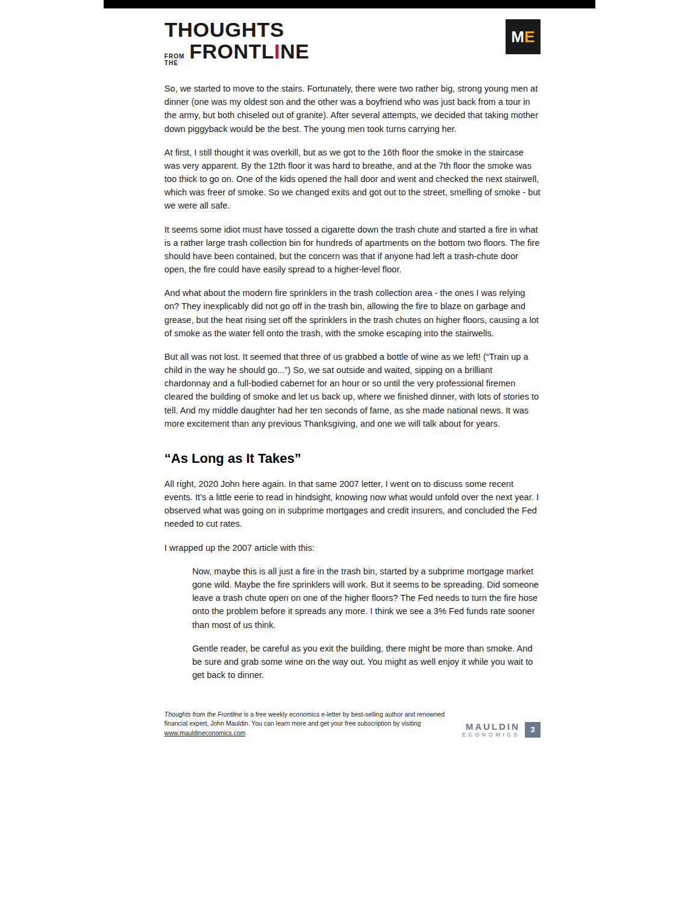THOUGHTS
FROM THE
FRONTLINE
ME
So, we started to move to the stairs. Fortunately, there were two rather big, strong young men at dinner (one was my oldest son and the other was a boyfriend who was just back from a tour in the army, but both chiseled out of granite). After several attempts, we decided that taking mother down piggyback would be the best. The young men took turns carrying her.
At first, I still thought it was overkill, but as we got to the 16th floor the smoke in the staircase was very apparent. By the 12th floor it was hard to breathe, and at the 7th floor the smoke was too thick to go on. One of the kids opened the hall door and went and checked the next stairwell, which was freer of smoke. So we changed exits and got out to the street, smelling of smoke - but we were all safe.
It seems some idiot must have tossed a cigarette down the trash chute and started a fire in what is a rather large trash collection bin for hundreds of apartments on the bottom two floors. The fire should have been contained, but the concern was that if anyone had left a trash-chute door open, the fire could have easily spread to a higher-level floor.
And what about the modern fire sprinklers in the trash collection area - the ones I was relying on? They inexplicably did not go off in the trash bin, allowing the fire to blaze on garbage and grease, but the heat rising set off the sprinklers in the trash chutes on higher floors, causing a lot of smoke as the water fell onto the trash, with the smoke escaping into the stairwells.
But all was not lost. It seemed that three of us grabbed a bottle of wine as we left! (“Train up a child in the way he should go...”) So, we sat outside and waited, sipping on a brilliant chardonnay and a full-bodied cabernet for an hour or so until the very professional firemen cleared the building of smoke and let us back up, where we finished dinner, with lots of stories to tell. And my middle daughter had her ten seconds of fame, as she made national news. It was more excitement than any previous Thanksgiving, and one we will talk about for years.
“As Long as It Takes”
All right, 2020 John here again. In that same 2007 letter, I went on to discuss some recent events. It’s a little eerie to read in hindsight, knowing now what would unfold over the next year. I observed what was going on in subprime mortgages and credit insurers, and concluded the Fed needed to cut rates.
I wrapped up the 2007 article with this:
Now, maybe this is all just a fire in the trash bin, started by a subprime mortgage market gone wild. Maybe the fire sprinklers will work. But it seems to be spreading. Did someone leave a trash chute open on one of the higher floors? The Fed needs to turn the fire hose onto the problem before it spreads any more. I think we see a 3% Fed funds rate sooner than most of us think.
Gentle reader, be careful as you exit the building, there might be more than smoke. And be sure and grab some wine on the way out. You might as well enjoy it while you wait to get back to dinner.
Thoughts from the Frontline is a free weekly economics e-letter by best-selling author and renowned financial expert, John Mauldin. You can learn more and get your free subscription by visiting www.mauldineconomics.com
MAULDIN
ECONOMICS
3